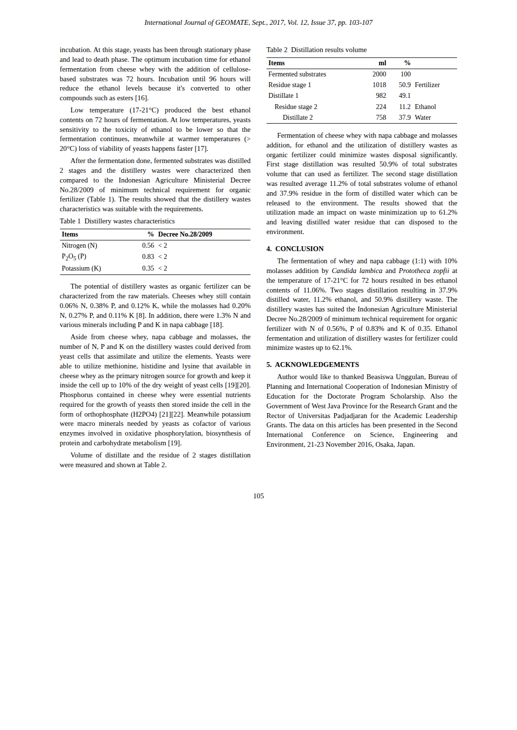International Journal of GEOMATE, Sept., 2017, Vol. 12, Issue 37, pp. 103-107
incubation. At this stage, yeasts has been through stationary phase and lead to death phase. The optimum incubation time for ethanol fermentation from cheese whey with the addition of cellulose-based substrates was 72 hours. Incubation until 96 hours will reduce the ethanol levels because it's converted to other compounds such as esters [16].
Low temperature (17-21°C) produced the best ethanol contents on 72 hours of fermentation. At low temperatures, yeasts sensitivity to the toxicity of ethanol to be lower so that the fermentation continues, meanwhile at warmer temperatures (> 20°C) loss of viability of yeasts happens faster [17].
After the fermentation done, fermented substrates was distilled 2 stages and the distillery wastes were characterized then compared to the Indonesian Agriculture Ministerial Decree No.28/2009 of minimum technical requirement for organic fertilizer (Table 1). The results showed that the distillery wastes characteristics was suitable with the requirements.
Table 1 Distillery wastes characteristics
| Items | % | Decree No.28/2009 |
| --- | --- | --- |
| Nitrogen (N) | 0.56 | < 2 |
| P 2 O 5 (P) | 0.83 | < 2 |
| Potassium (K) | 0.35 | < 2 |
The potential of distillery wastes as organic fertilizer can be characterized from the raw materials. Cheeses whey still contain 0.06% N, 0.38% P, and 0.12% K, while the molasses had 0.20% N, 0.27% P, and 0.11% K [8]. In addition, there were 1.3% N and various minerals including P and K in napa cabbage [18].
Aside from cheese whey, napa cabbage and molasses, the number of N, P and K on the distillery wastes could derived from yeast cells that assimilate and utilize the elements. Yeasts were able to utilize methionine, histidine and lysine that available in cheese whey as the primary nitrogen source for growth and keep it inside the cell up to 10% of the dry weight of yeast cells [19][20]. Phosphorus contained in cheese whey were essential nutrients required for the growth of yeasts then stored inside the cell in the form of orthophosphate (H2PO4) [21][22]. Meanwhile potassium were macro minerals needed by yeasts as cofactor of various enzymes involved in oxidative phosphorylation, biosynthesis of protein and carbohydrate metabolism [19].
Volume of distillate and the residue of 2 stages distillation were measured and shown at Table 2.
Table 2 Distillation results volume
| Items | ml | % | |
| --- | --- | --- | --- |
| Fermented substrates | 2000 | 100 | |
| Residue stage 1 | 1018 | 50.9 | Fertilizer |
| Distillate 1 | 982 | 49.1 | |
| Residue stage 2 | 224 | 11.2 | Ethanol |
| Distillate 2 | 758 | 37.9 | Water |
Fermentation of cheese whey with napa cabbage and molasses addition, for ethanol and the utilization of distillery wastes as organic fertilizer could minimize wastes disposal significantly. First stage distillation was resulted 50.9% of total substrates volume that can used as fertilizer. The second stage distillation was resulted average 11.2% of total substrates volume of ethanol and 37.9% residue in the form of distilled water which can be released to the environment. The results showed that the utilization made an impact on waste minimization up to 61.2% and leaving distilled water residue that can disposed to the environment.
4. CONCLUSION
The fermentation of whey and napa cabbage (1:1) with 10% molasses addition by Candida lambica and Prototheca zopfii at the temperature of 17-21°C for 72 hours resulted in bes ethanol contents of 11.06%. Two stages distillation resulting in 37.9% distilled water, 11.2% ethanol, and 50.9% distillery waste. The distillery wastes has suited the Indonesian Agriculture Ministerial Decree No.28/2009 of minimum technical requirement for organic fertilizer with N of 0.56%, P of 0.83% and K of 0.35. Ethanol fermentation and utilization of distillery wastes for fertilizer could minimize wastes up to 62.1%.
5. ACKNOWLEDGEMENTS
Author would like to thanked Beasiswa Unggulan, Bureau of Planning and International Cooperation of Indonesian Ministry of Education for the Doctorate Program Scholarship. Also the Government of West Java Province for the Research Grant and the Rector of Universitas Padjadjaran for the Academic Leadership Grants. The data on this articles has been presented in the Second International Conference on Science, Engineering and Environment, 21-23 November 2016, Osaka, Japan.
105